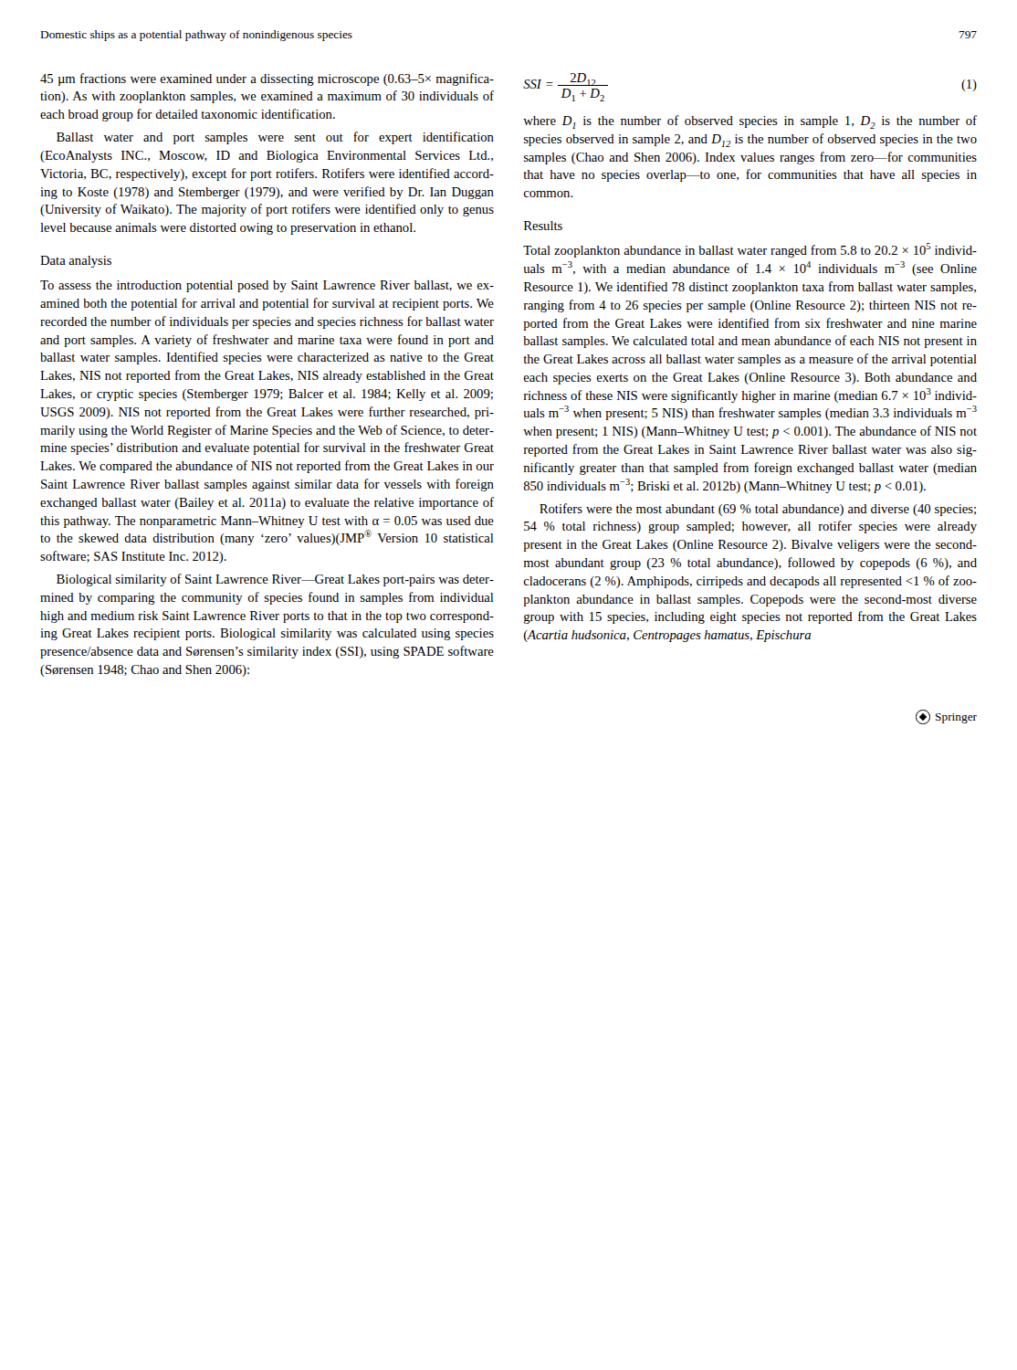Domestic ships as a potential pathway of nonindigenous species 797
45 µm fractions were examined under a dissecting microscope (0.63–5× magnification). As with zooplankton samples, we examined a maximum of 30 individuals of each broad group for detailed taxonomic identification.
Ballast water and port samples were sent out for expert identification (EcoAnalysts INC., Moscow, ID and Biologica Environmental Services Ltd., Victoria, BC, respectively), except for port rotifers. Rotifers were identified according to Koste (1978) and Stemberger (1979), and were verified by Dr. Ian Duggan (University of Waikato). The majority of port rotifers were identified only to genus level because animals were distorted owing to preservation in ethanol.
Data analysis
To assess the introduction potential posed by Saint Lawrence River ballast, we examined both the potential for arrival and potential for survival at recipient ports. We recorded the number of individuals per species and species richness for ballast water and port samples. A variety of freshwater and marine taxa were found in port and ballast water samples. Identified species were characterized as native to the Great Lakes, NIS not reported from the Great Lakes, NIS already established in the Great Lakes, or cryptic species (Stemberger 1979; Balcer et al. 1984; Kelly et al. 2009; USGS 2009). NIS not reported from the Great Lakes were further researched, primarily using the World Register of Marine Species and the Web of Science, to determine species’ distribution and evaluate potential for survival in the freshwater Great Lakes. We compared the abundance of NIS not reported from the Great Lakes in our Saint Lawrence River ballast samples against similar data for vessels with foreign exchanged ballast water (Bailey et al. 2011a) to evaluate the relative importance of this pathway. The nonparametric Mann–Whitney U test with α = 0.05 was used due to the skewed data distribution (many ‘zero’ values)(JMP® Version 10 statistical software; SAS Institute Inc. 2012).
Biological similarity of Saint Lawrence River—Great Lakes port-pairs was determined by comparing the community of species found in samples from individual high and medium risk Saint Lawrence River ports to that in the top two corresponding Great Lakes recipient ports. Biological similarity was calculated using species presence/absence data and Sørensen’s similarity index (SSI), using SPADE software (Sørensen 1948; Chao and Shen 2006):
SSI = 2D12 D1 + D2 (1)
where D1 is the number of observed species in sample 1, D2 is the number of species observed in sample 2, and D12 is the number of observed species in the two samples (Chao and Shen 2006). Index values ranges from zero—for communities that have no species overlap—to one, for communities that have all species in common.
Results
Total zooplankton abundance in ballast water ranged from 5.8 to 20.2 × 105 individuals m−3, with a median abundance of 1.4 × 104 individuals m−3 (see Online Resource 1). We identified 78 distinct zooplankton taxa from ballast water samples, ranging from 4 to 26 species per sample (Online Resource 2); thirteen NIS not reported from the Great Lakes were identified from six freshwater and nine marine ballast samples. We calculated total and mean abundance of each NIS not present in the Great Lakes across all ballast water samples as a measure of the arrival potential each species exerts on the Great Lakes (Online Resource 3). Both abundance and richness of these NIS were significantly higher in marine (median 6.7 × 103 individuals m−3 when present; 5 NIS) than freshwater samples (median 3.3 individuals m−3 when present; 1 NIS) (Mann–Whitney U test; p < 0.001). The abundance of NIS not reported from the Great Lakes in Saint Lawrence River ballast water was also significantly greater than that sampled from foreign exchanged ballast water (median 850 individuals m−3; Briski et al. 2012b) (Mann–Whitney U test; p < 0.01).
Rotifers were the most abundant (69 % total abundance) and diverse (40 species; 54 % total richness) group sampled; however, all rotifer species were already present in the Great Lakes (Online Resource 2). Bivalve veligers were the second-most abundant group (23 % total abundance), followed by copepods (6 %), and cladocerans (2 %). Amphipods, cirripeds and decapods all represented <1 % of zooplankton abundance in ballast samples. Copepods were the second-most diverse group with 15 species, including eight species not reported from the Great Lakes (Acartia hudsonica, Centropages hamatus, Epischura
Springer